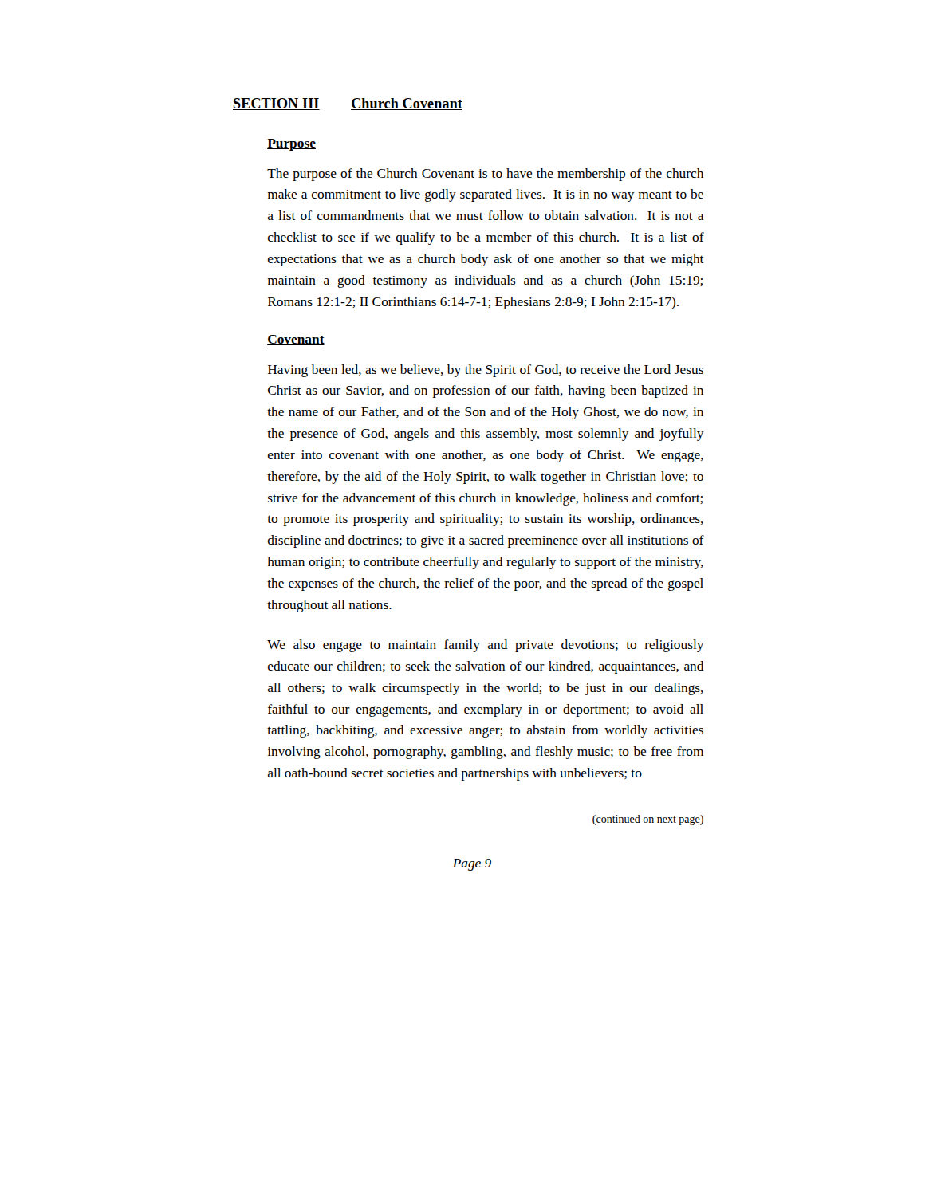SECTION III Church Covenant
Purpose
The purpose of the Church Covenant is to have the membership of the church make a commitment to live godly separated lives. It is in no way meant to be a list of commandments that we must follow to obtain salvation. It is not a checklist to see if we qualify to be a member of this church. It is a list of expectations that we as a church body ask of one another so that we might maintain a good testimony as individuals and as a church (John 15:19; Romans 12:1-2; II Corinthians 6:14-7-1; Ephesians 2:8-9; I John 2:15-17).
Covenant
Having been led, as we believe, by the Spirit of God, to receive the Lord Jesus Christ as our Savior, and on profession of our faith, having been baptized in the name of our Father, and of the Son and of the Holy Ghost, we do now, in the presence of God, angels and this assembly, most solemnly and joyfully enter into covenant with one another, as one body of Christ. We engage, therefore, by the aid of the Holy Spirit, to walk together in Christian love; to strive for the advancement of this church in knowledge, holiness and comfort; to promote its prosperity and spirituality; to sustain its worship, ordinances, discipline and doctrines; to give it a sacred preeminence over all institutions of human origin; to contribute cheerfully and regularly to support of the ministry, the expenses of the church, the relief of the poor, and the spread of the gospel throughout all nations.
We also engage to maintain family and private devotions; to religiously educate our children; to seek the salvation of our kindred, acquaintances, and all others; to walk circumspectly in the world; to be just in our dealings, faithful to our engagements, and exemplary in or deportment; to avoid all tattling, backbiting, and excessive anger; to abstain from worldly activities involving alcohol, pornography, gambling, and fleshly music; to be free from all oath-bound secret societies and partnerships with unbelievers; to
(continued on next page)
Page 9